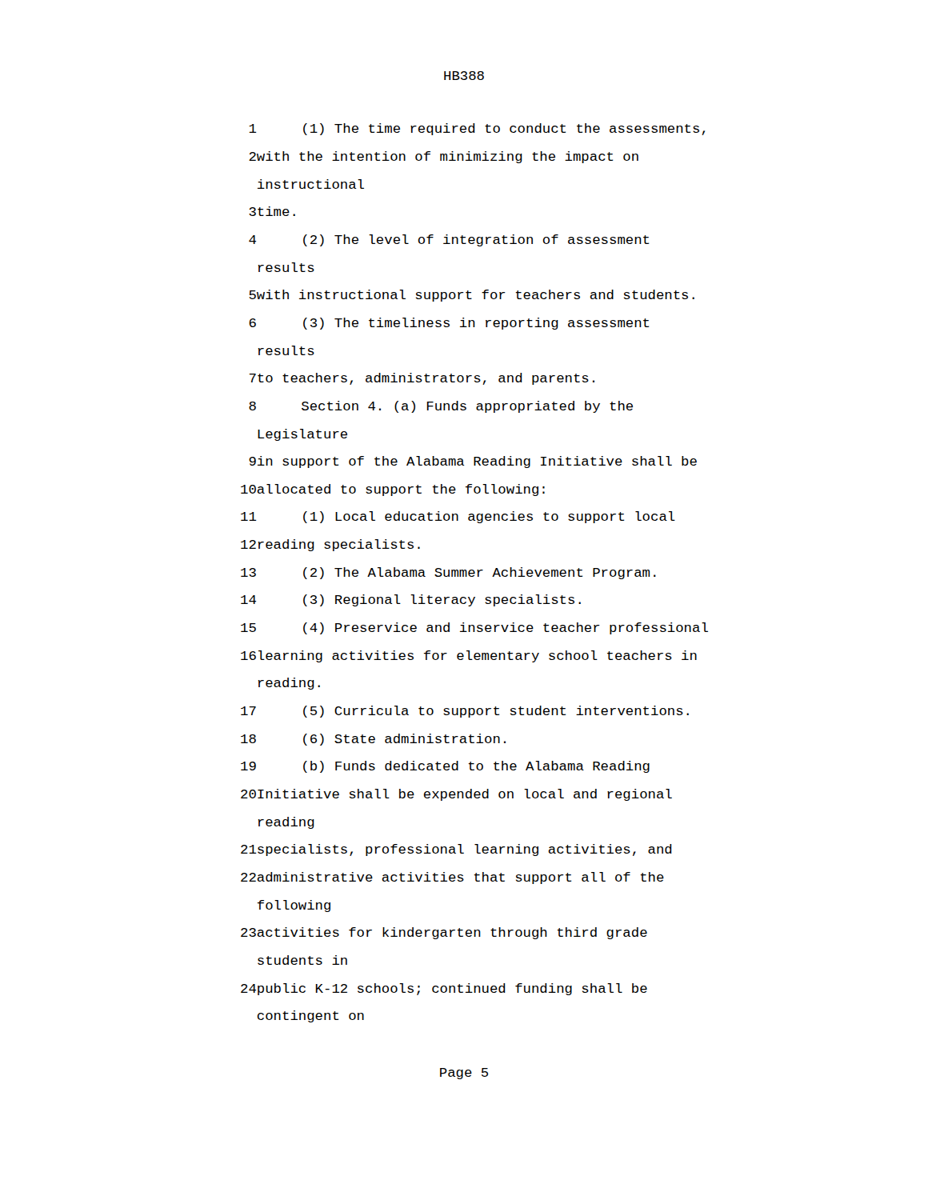HB388
| 1 | (1) The time required to conduct the assessments, |
| 2 | with the intention of minimizing the impact on instructional |
| 3 | time. |
| 4 | (2) The level of integration of assessment results |
| 5 | with instructional support for teachers and students. |
| 6 | (3) The timeliness in reporting assessment results |
| 7 | to teachers, administrators, and parents. |
| 8 | Section 4. (a) Funds appropriated by the Legislature |
| 9 | in support of the Alabama Reading Initiative shall be |
| 10 | allocated to support the following: |
| 11 | (1) Local education agencies to support local |
| 12 | reading specialists. |
| 13 | (2) The Alabama Summer Achievement Program. |
| 14 | (3) Regional literacy specialists. |
| 15 | (4) Preservice and inservice teacher professional |
| 16 | learning activities for elementary school teachers in reading. |
| 17 | (5) Curricula to support student interventions. |
| 18 | (6) State administration. |
| 19 | (b) Funds dedicated to the Alabama Reading |
| 20 | Initiative shall be expended on local and regional reading |
| 21 | specialists, professional learning activities, and |
| 22 | administrative activities that support all of the following |
| 23 | activities for kindergarten through third grade students in |
| 24 | public K-12 schools; continued funding shall be contingent on |
Page 5